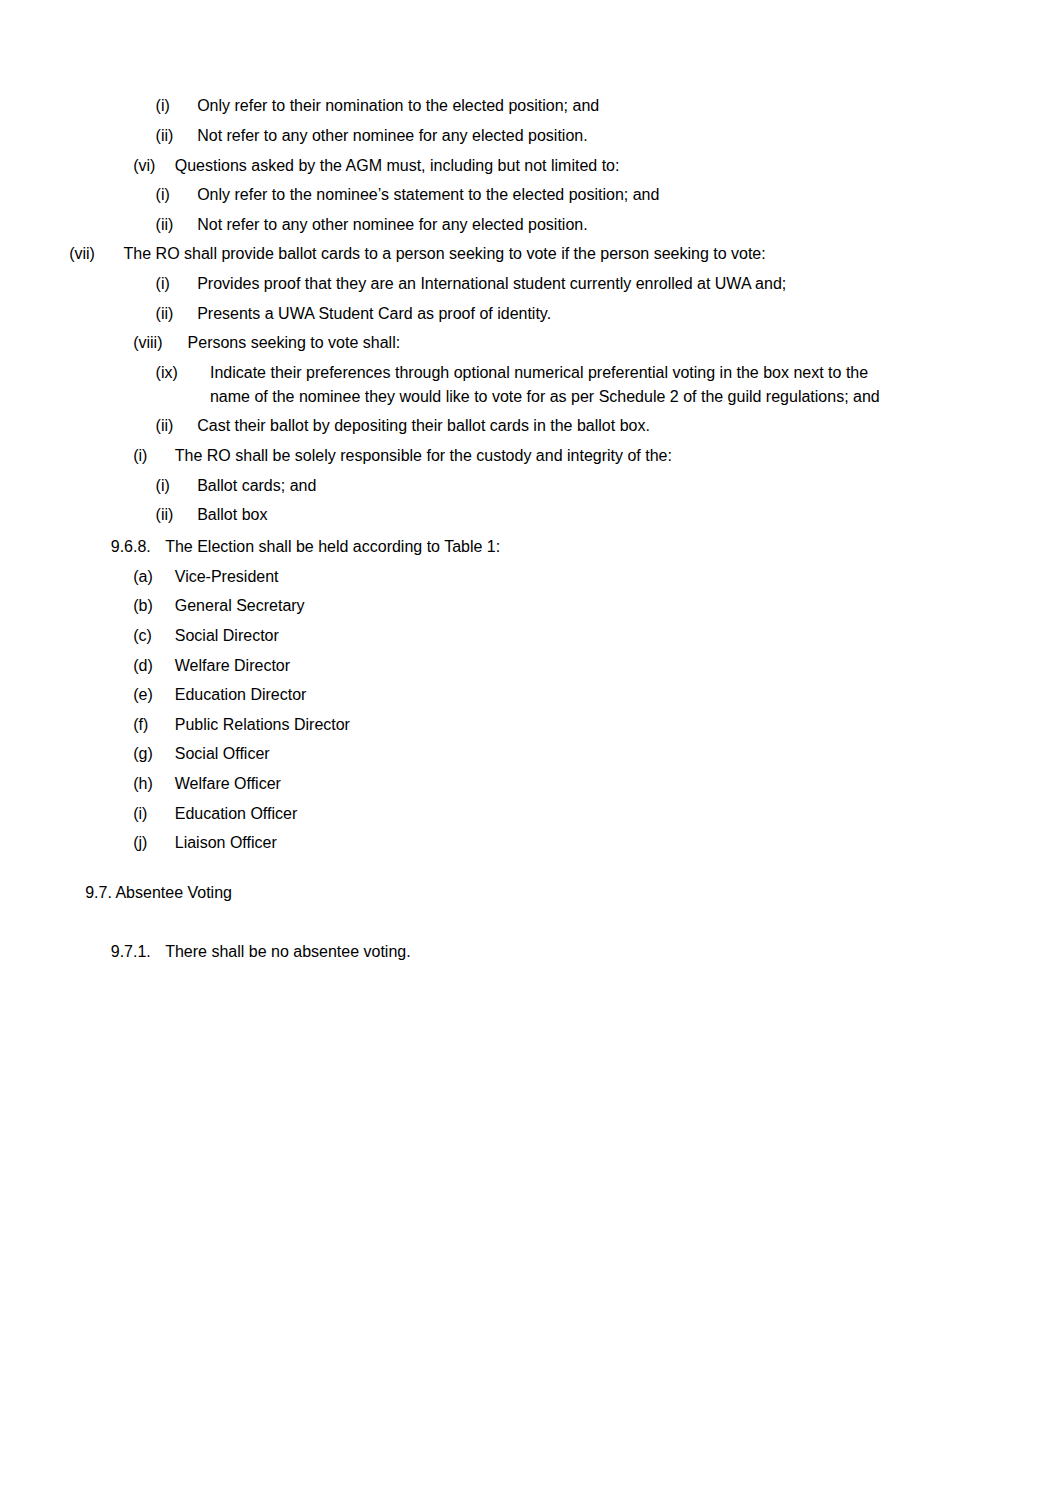(i) Only refer to their nomination to the elected position; and
(ii) Not refer to any other nominee for any elected position.
(vi) Questions asked by the AGM must, including but not limited to:
(i) Only refer to the nominee’s statement to the elected position; and
(ii) Not refer to any other nominee for any elected position.
(vii) The RO shall provide ballot cards to a person seeking to vote if the person seeking to vote:
(i) Provides proof that they are an International student currently enrolled at UWA and;
(ii) Presents a UWA Student Card as proof of identity.
(viii) Persons seeking to vote shall:
(ix) Indicate their preferences through optional numerical preferential voting in the box next to the name of the nominee they would like to vote for as per Schedule 2 of the guild regulations; and
(ii) Cast their ballot by depositing their ballot cards in the ballot box.
(i) The RO shall be solely responsible for the custody and integrity of the:
(i) Ballot cards; and
(ii) Ballot box
9.6.8. The Election shall be held according to Table 1:
(a) Vice-President
(b) General Secretary
(c) Social Director
(d) Welfare Director
(e) Education Director
(f) Public Relations Director
(g) Social Officer
(h) Welfare Officer
(i) Education Officer
(j) Liaison Officer
9.7. Absentee Voting
9.7.1. There shall be no absentee voting.